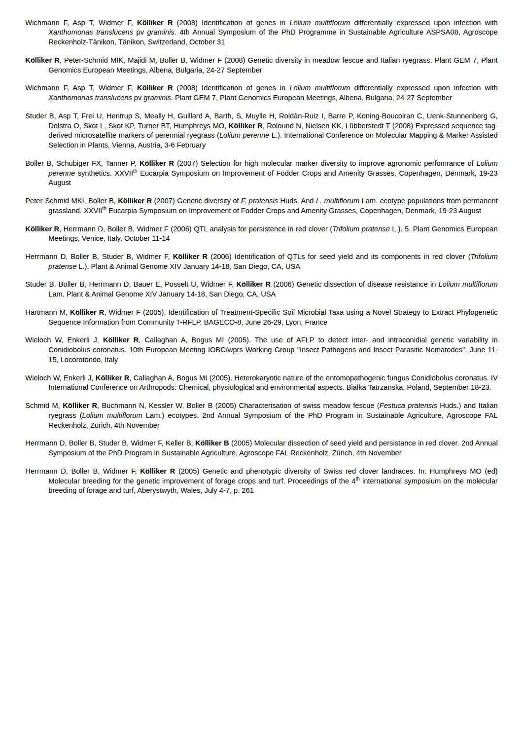Wichmann F, Asp T, Widmer F, Kölliker R (2008) Identification of genes in Lolium multiflorum differentially expressed upon infection with Xanthomonas translucens pv graminis. 4th Annual Symposium of the PhD Programme in Sustainable Agriculture ASPSA08, Agroscope Reckenholz-Tänikon, Tänikon, Switzerland, October 31
Kölliker R, Peter-Schmid MIK, Majidi M, Boller B, Widmer F (2008) Genetic diversity in meadow fescue and Italian ryegrass. Plant GEM 7, Plant Genomics European Meetings, Albena, Bulgaria, 24-27 September
Wichmann F, Asp T, Widmer F, Kölliker R (2008) Identification of genes in Lolium multiflorum differentially expressed upon infection with Xanthomonas translucens pv graminis. Plant GEM 7, Plant Genomics European Meetings, Albena, Bulgaria, 24-27 September
Studer B, Asp T, Frei U, Hentrup S, Meally H, Guillard A, Barth, S, Muylle H, Roldàn-Ruiz I, Barre P, Koning-Boucoiran C, Uenk-Stunnenberg G, Dolstra O, Skot L, Skot KP, Turner BT, Humphreys MO, Kölliker R, Rolound N, Nielsen KK, Lübberstedt T (2008) Expressed sequence tag-derived microsatellite markers of perennial ryegrass (Lolium perenne L.). International Conference on Molecular Mapping & Marker Assisted Selection in Plants, Vienna, Austria, 3-6 February
Boller B, Schubiger FX, Tanner P, Kölliker R (2007) Selection for high molecular marker diversity to improve agronomic perfomrance of Lolium perenne synthetics. XXVIIth Eucarpia Symposium on Improvement of Fodder Crops and Amenity Grasses, Copenhagen, Denmark, 19-23 August
Peter-Schmid MKI, Boller B, Kölliker R (2007) Genetic diversity of F. pratensis Huds. And L. multiflorum Lam. ecotype populations from permanent grassland. XXVIIth Eucarpia Symposium on Improvement of Fodder Crops and Amenity Grasses, Copenhagen, Denmark, 19-23 August
Kölliker R, Herrmann D, Boller B, Widmer F (2006) QTL analysis for persistence in red clover (Trifolium pratense L.). 5. Plant Genomics European Meetings, Venice, Italy, October 11-14
Herrmann D, Boller B, Studer B, Widmer F, Kölliker R (2006) Identification of QTLs for seed yield and its components in red clover (Trifolium pratense L.). Plant & Animal Genome XIV January 14-18, San Diego, CA, USA
Studer B, Boller B, Herrmann D, Bauer E, Posselt U, Widmer F, Kölliker R (2006) Genetic dissection of disease resistance in Lolium multiflorum Lam. Plant & Animal Genome XIV January 14-18, San Diego, CA, USA
Hartmann M, Kölliker R, Widmer F (2005). Identification of Treatment-Specific Soil Microbial Taxa using a Novel Strategy to Extract Phylogenetic Sequence Information from Community T-RFLP. BAGECO-8, June 26-29, Lyon, France
Wieloch W, Enkerli J, Kölliker R, Callaghan A, Bogus MI (2005). The use of AFLP to detect inter- and intraconidial genetic variability in Conidiobolus coronatus. 10th European Meeting IOBC/wprs Working Group "Insect Pathogens and Insect Parasitic Nematodes". June 11-15, Locorotondo, Italy
Wieloch W, Enkerli J, Kölliker R, Callaghan A, Bogus MI (2005). Heterokaryotic nature of the entomopathogenic fungus Conidiobolus coronatus. IV International Conference on Arthropods: Chemical, physiological and environmental aspects. Bialka Tatrzanska, Poland, September 18-23.
Schmid M, Kölliker R, Buchmann N, Kessler W, Boller B (2005) Characterisation of swiss meadow fescue (Festuca pratensis Huds.) and Italian ryegrass (Lolium multiflorum Lam.) ecotypes. 2nd Annual Symposium of the PhD Program in Sustainable Agriculture, Agroscope FAL Reckenholz, Zürich, 4th November
Herrmann D, Boller B, Studer B, Widmer F, Keller B, Kölliker B (2005) Molecular dissection of seed yield and persistance in red clover. 2nd Annual Symposium of the PhD Program in Sustainable Agriculture, Agroscope FAL Reckenholz, Zürich, 4th November
Herrmann D, Boller B, Widmer F, Kölliker R (2005) Genetic and phenotypic diversity of Swiss red clover landraces. In: Humphreys MO (ed) Molecular breeding for the genetic improvement of forage crops and turf. Proceedings of the 4th international symposium on the molecular breeding of forage and turf, Aberystwyth, Wales, July 4-7, p. 261